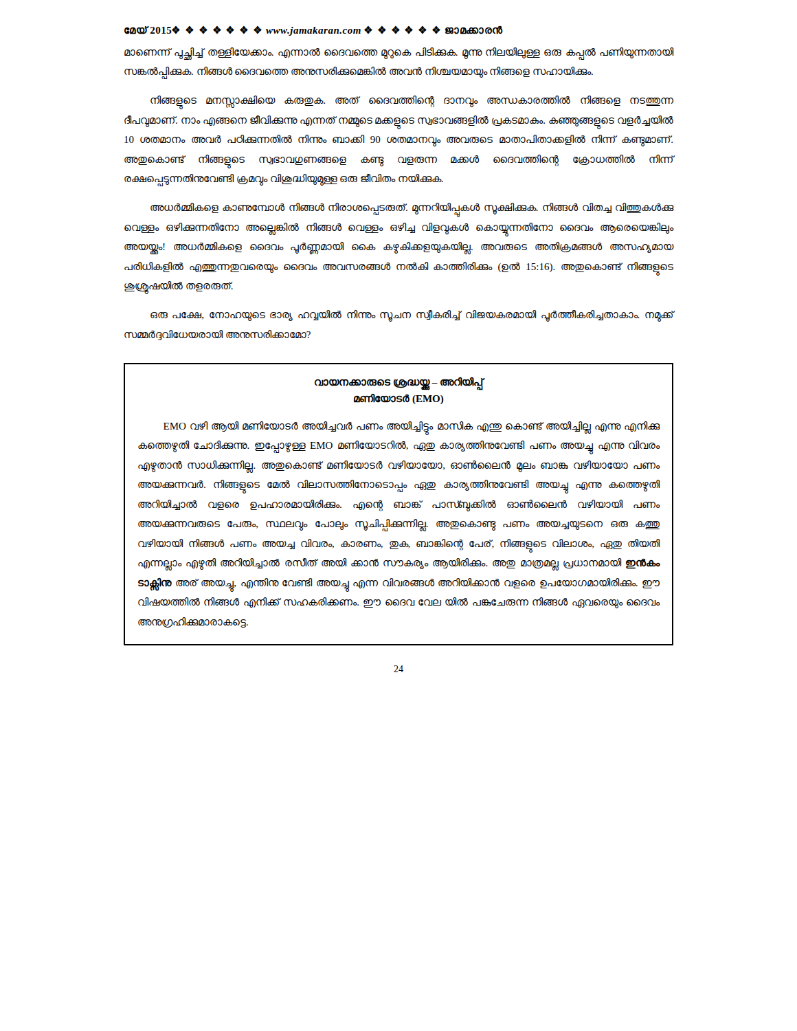മേയ് 2015❖ ❖ ❖ ❖ ❖ ❖ ❖ www.jamakaran.com ❖ ❖ ❖ ❖ ❖ ❖ ജാമക്കാരൻ
മാണെന്ന് പുച്ഛിച്ച് തള്ളിയേക്കാം. എന്നാൽ ദൈവത്തെ മുറുകെ പിടിക്കുക. മൂന്നു നിലയിലുള്ള ഒരു കപ്പൽ പണിയുന്നതായി സങ്കൽപ്പിക്കുക. നിങ്ങൾ ദൈവത്തെ അനുസരിക്കുമെങ്കിൽ അവൻ നിശ്ചയമായും നിങ്ങളെ സഹായിക്കും.
നിങ്ങളുടെ മനസ്സാക്ഷിയെ കരുതുക. അത് ദൈവത്തിന്റെ ദാനവും അന്ധകാരത്തിൽ നിങ്ങളെ നടത്തുന്ന ദീപവുമാണ്. നാം എങ്ങനെ ജീവിക്കുന്നു എന്നത് നമ്മുടെ മക്കളുടെ സ്വഭാവങ്ങളിൽ പ്രകടമാകും. കുഞ്ഞുങ്ങളുടെ വളർച്ചയിൽ 10 ശതമാനം അവർ പഠിക്കുന്നതിൽ നിന്നും ബാക്കി 90 ശതമാനവും അവരുടെ മാതാപിതാക്കളിൽ നിന്ന് കണ്ടുമാണ്. അതുകൊണ്ട് നിങ്ങളുടെ സ്വഭാവഗുണങ്ങളെ കണ്ടു വളരുന്ന മക്കൾ ദൈവത്തിന്റെ ക്രോധത്തിൽ നിന്ന് രക്ഷപ്പെടുന്നതിനുവേണ്ടി ക്രമവും വിശുദ്ധിയുമുള്ള ഒരു ജീവിതം നയിക്കുക.
അധർമ്മികളെ കാണുമ്പോൾ നിങ്ങൾ നിരാശപ്പെടരുത്. മുന്നറിയിപ്പുകൾ സൂക്ഷിക്കുക. നിങ്ങൾ വിതച്ച വിത്തുകൾക്കു വെള്ളം ഒഴിക്കുന്നതിനോ അല്ലെങ്കിൽ നിങ്ങൾ വെള്ളം ഒഴിച്ച വിളവുകൾ കൊയ്യുന്നതിനോ ദൈവം ആരെയെങ്കിലും അയയ്ക്കും! അധർമ്മികളെ ദൈവം പൂർണ്ണമായി കൈ കഴുകിക്കളയുകയില്ല. അവരുടെ അതിക്രമങ്ങൾ അസഹ്യമായ പരിധികളിൽ എത്തുന്നതുവരെയും ദൈവം അവസരങ്ങൾ നൽകി കാത്തിരിക്കും (ഉൽ 15:16). അതുകൊണ്ട് നിങ്ങളുടെ ശുശ്രൂഷയിൽ തളരരുത്.
ഒരു പക്ഷേ, നോഹയുടെ ഭാര്യ ഹവ്വയിൽ നിന്നും സൂചന സ്വീകരിച്ച് വിജയകരമായി പൂർത്തീകരിച്ചതാകാം. നമുക്ക് സമ്മർദ്ദവിധേയരായി അനുസരിക്കാമോ?
വായനക്കാരുടെ ശ്രദ്ധയ്ക്കു – അറിയിപ്പ്
മണിയോടർ (EMO)
EMO വഴി ആയി മണിയോടർ അയിച്ചവർ പണം അയിച്ചിട്ടും മാസിക എന്തു കൊണ്ട് അയിച്ചില്ല എന്നു എനിക്കു കത്തെഴുതി ചോദിക്കുന്നു. ഇപ്പോഴുള്ള EMO മണിയോടറിൽ, ഏതു കാര്യത്തിനുവേണ്ടി പണം അയച്ചു എന്നു വിവരം എഴുതാൻ സാധിക്കുന്നില്ല. അതുകൊണ്ട് മണിയോടർ വഴിയായോ, ഓൺലൈൻ മൂലം ബാങ്കു വഴിയായോ പണം അയക്കുന്നവർ. നിങ്ങളുടെ മേൽ വിലാസത്തിനോടൊപ്പം ഏതു കാര്യത്തിനുവേണ്ടി അയച്ചു എന്നു കത്തെഴുതി അറിയിച്ചാൽ വളരെ ഉപഹാരമായിരിക്കും. എന്റെ ബാങ്ക് പാസ്ബുക്കിൽ ഓൺലൈൻ വഴിയായി പണം അയക്കുന്നവരുടെ പേരും, സ്ഥലവും പോലും സൂചിപ്പിക്കുന്നില്ല. അതുകൊണ്ടു പണം അയച്ചയുടനെ ഒരു കത്തു വഴിയായി നിങ്ങൾ പണം അയച്ച വിവരം, കാരണം, തുക, ബാങ്കിന്റെ പേര്, നിങ്ങളുടെ വിലാശം, ഏതു തിയതി എന്നല്ലാം എഴുതി അറിയിച്ചാൽ രസീത് അയി ക്കാൻ സൗകര്യം ആയിരിക്കും. അതു മാത്രമല്ല പ്രധാനമായി ഇൻകം ടാക്സിനു അര് അയച്ചു, എന്തിനു വേണ്ടി അയച്ചു എന്ന വിവരങ്ങൾ അറിയിക്കാൻ വളരെ ഉപയോഗമായിരിക്കും. ഈ വിഷയത്തിൽ നിങ്ങൾ എനിക്ക് സഹകരിക്കണം. ഈ ദൈവ വേല യിൽ പങ്കുചേരുന്ന നിങ്ങൾ ഏവരെയും ദൈവം അനുഗ്രഹിക്കുമാരാകട്ടെ.
24